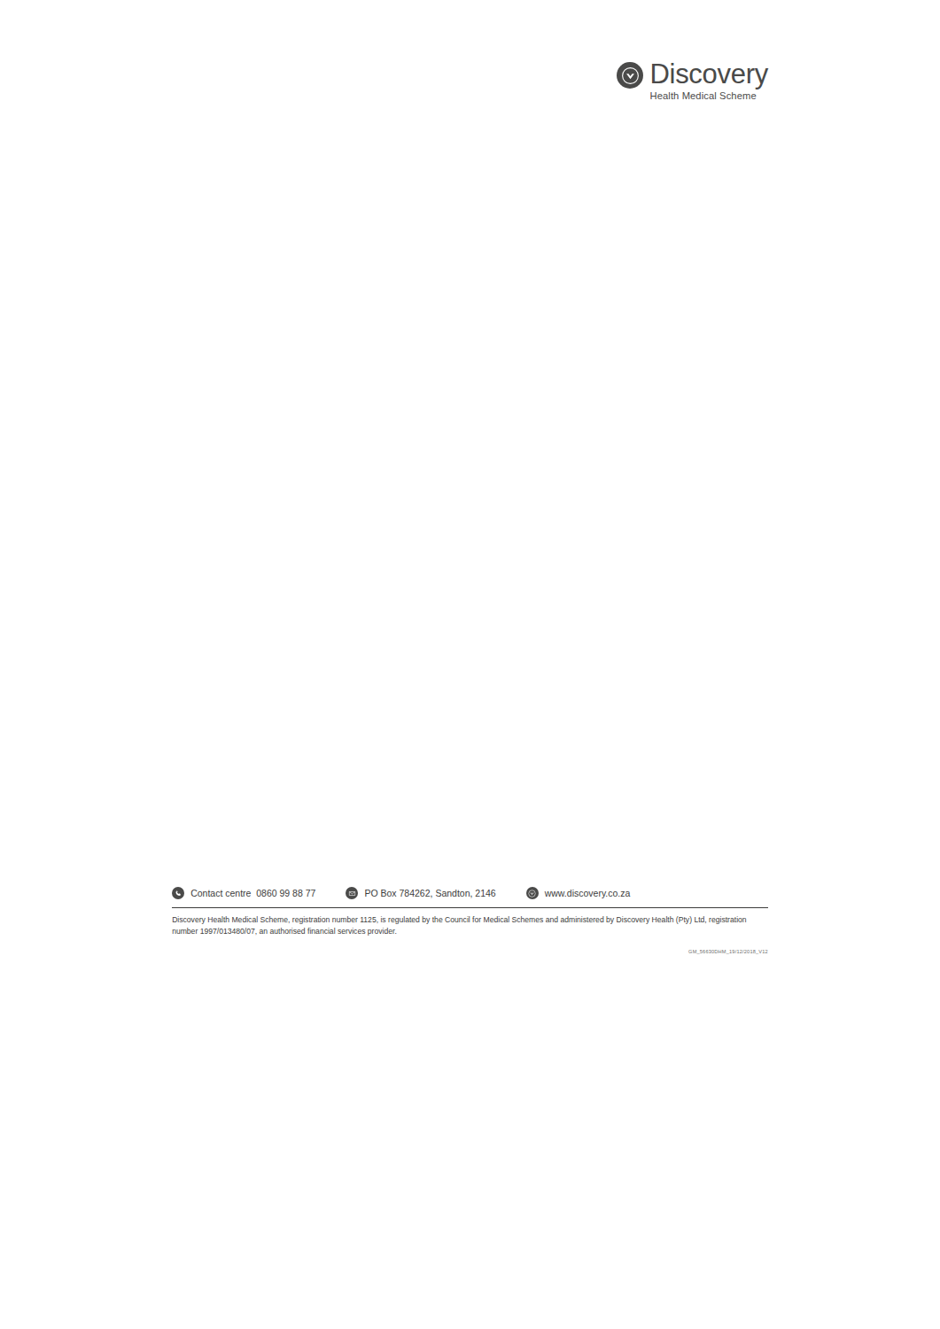Discovery Health Medical Scheme
Contact centre 0860 99 88 77
PO Box 784262, Sandton, 2146
www.discovery.co.za
Discovery Health Medical Scheme, registration number 1125, is regulated by the Council for Medical Schemes and administered by Discovery Health (Pty) Ltd, registration number 1997/013480/07, an authorised financial services provider.
GM_56630DHM_19/12/2018_V12